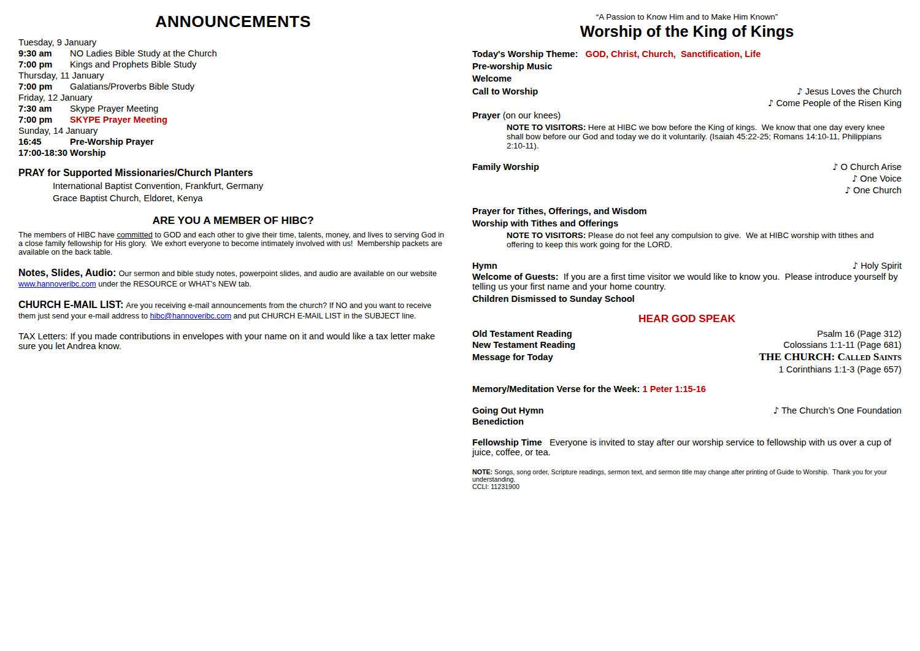ANNOUNCEMENTS
Tuesday, 9 January
9:30 am NO Ladies Bible Study at the Church
7:00 pm Kings and Prophets Bible Study
Thursday, 11 January
7:00 pm Galatians/Proverbs Bible Study
Friday, 12 January
7:30 am Skype Prayer Meeting
7:00 pm SKYPE Prayer Meeting
Sunday, 14 January
16:45 Pre-Worship Prayer
17:00-18:30 Worship
PRAY for Supported Missionaries/Church Planters
International Baptist Convention, Frankfurt, Germany
Grace Baptist Church, Eldoret, Kenya
ARE YOU A MEMBER OF HIBC?
The members of HIBC have committed to GOD and each other to give their time, talents, money, and lives to serving God in a close family fellowship for His glory. We exhort everyone to become intimately involved with us! Membership packets are available on the back table.
Notes, Slides, Audio: Our sermon and bible study notes, powerpoint slides, and audio are available on our website www.hannoveribc.com under the RESOURCE or WHAT's NEW tab.
CHURCH E-MAIL LIST: Are you receiving e-mail announcements from the church? If NO and you want to receive them just send your e-mail address to hibc@hannoveribc.com and put CHURCH E-MAIL LIST in the SUBJECT line.
TAX Letters: If you made contributions in envelopes with your name on it and would like a tax letter make sure you let Andrea know.
“A Passion to Know Him and to Make Him Known”
Worship of the King of Kings
Today's Worship Theme: GOD, Christ, Church, Sanctification, Life
Pre-worship Music
Welcome
Call to Worship
♪ Jesus Loves the Church
♪ Come People of the Risen King
Prayer (on our knees)
NOTE TO VISITORS: Here at HIBC we bow before the King of kings. We know that one day every knee shall bow before our God and today we do it voluntarily. (Isaiah 45:22-25; Romans 14:10-11, Philippians 2:10-11).
Family Worship
♪ O Church Arise
♪ One Voice
♪ One Church
Prayer for Tithes, Offerings, and Wisdom
Worship with Tithes and Offerings
NOTE TO VISITORS: Please do not feel any compulsion to give. We at HIBC worship with tithes and offering to keep this work going for the LORD.
Hymn ♪ Holy Spirit
Welcome of Guests: If you are a first time visitor we would like to know you. Please introduce yourself by telling us your first name and your home country.
Children Dismissed to Sunday School
HEAR GOD SPEAK
Old Testament Reading Psalm 16 (Page 312)
New Testament Reading Colossians 1:1-11 (Page 681)
Message for Today THE CHURCH: Called Saints
1 Corinthians 1:1-3 (Page 657)
Memory/Meditation Verse for the Week: 1 Peter 1:15-16
Going Out Hymn ♪ The Church’s One Foundation
Benediction
Fellowship Time Everyone is invited to stay after our worship service to fellowship with us over a cup of juice, coffee, or tea.
NOTE: Songs, song order, Scripture readings, sermon text, and sermon title may change after printing of Guide to Worship. Thank you for your understanding.
CCLI: 11231900